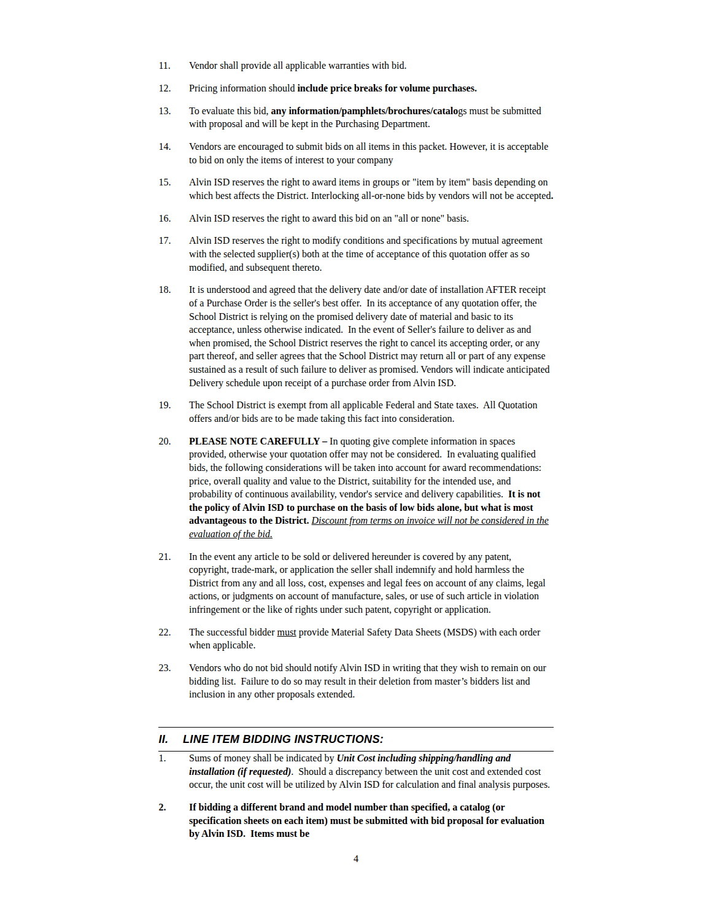11. Vendor shall provide all applicable warranties with bid.
12. Pricing information should include price breaks for volume purchases.
13. To evaluate this bid, any information/pamphlets/brochures/catalogs must be submitted with proposal and will be kept in the Purchasing Department.
14. Vendors are encouraged to submit bids on all items in this packet. However, it is acceptable to bid on only the items of interest to your company
15. Alvin ISD reserves the right to award items in groups or "item by item" basis depending on which best affects the District. Interlocking all-or-none bids by vendors will not be accepted.
16. Alvin ISD reserves the right to award this bid on an "all or none" basis.
17. Alvin ISD reserves the right to modify conditions and specifications by mutual agreement with the selected supplier(s) both at the time of acceptance of this quotation offer as so modified, and subsequent thereto.
18. It is understood and agreed that the delivery date and/or date of installation AFTER receipt of a Purchase Order is the seller's best offer. In its acceptance of any quotation offer, the School District is relying on the promised delivery date of material and basic to its acceptance, unless otherwise indicated. In the event of Seller's failure to deliver as and when promised, the School District reserves the right to cancel its accepting order, or any part thereof, and seller agrees that the School District may return all or part of any expense sustained as a result of such failure to deliver as promised. Vendors will indicate anticipated Delivery schedule upon receipt of a purchase order from Alvin ISD.
19. The School District is exempt from all applicable Federal and State taxes. All Quotation offers and/or bids are to be made taking this fact into consideration.
20. PLEASE NOTE CAREFULLY – In quoting give complete information in spaces provided, otherwise your quotation offer may not be considered. In evaluating qualified bids, the following considerations will be taken into account for award recommendations: price, overall quality and value to the District, suitability for the intended use, and probability of continuous availability, vendor's service and delivery capabilities. It is not the policy of Alvin ISD to purchase on the basis of low bids alone, but what is most advantageous to the District. Discount from terms on invoice will not be considered in the evaluation of the bid.
21. In the event any article to be sold or delivered hereunder is covered by any patent, copyright, trade-mark, or application the seller shall indemnify and hold harmless the District from any and all loss, cost, expenses and legal fees on account of any claims, legal actions, or judgments on account of manufacture, sales, or use of such article in violation infringement or the like of rights under such patent, copyright or application.
22. The successful bidder must provide Material Safety Data Sheets (MSDS) with each order when applicable.
23. Vendors who do not bid should notify Alvin ISD in writing that they wish to remain on our bidding list. Failure to do so may result in their deletion from master’s bidders list and inclusion in any other proposals extended.
II. LINE ITEM BIDDING INSTRUCTIONS:
1. Sums of money shall be indicated by Unit Cost including shipping/handling and installation (if requested). Should a discrepancy between the unit cost and extended cost occur, the unit cost will be utilized by Alvin ISD for calculation and final analysis purposes.
2. If bidding a different brand and model number than specified, a catalog (or specification sheets on each item) must be submitted with bid proposal for evaluation by Alvin ISD. Items must be
4